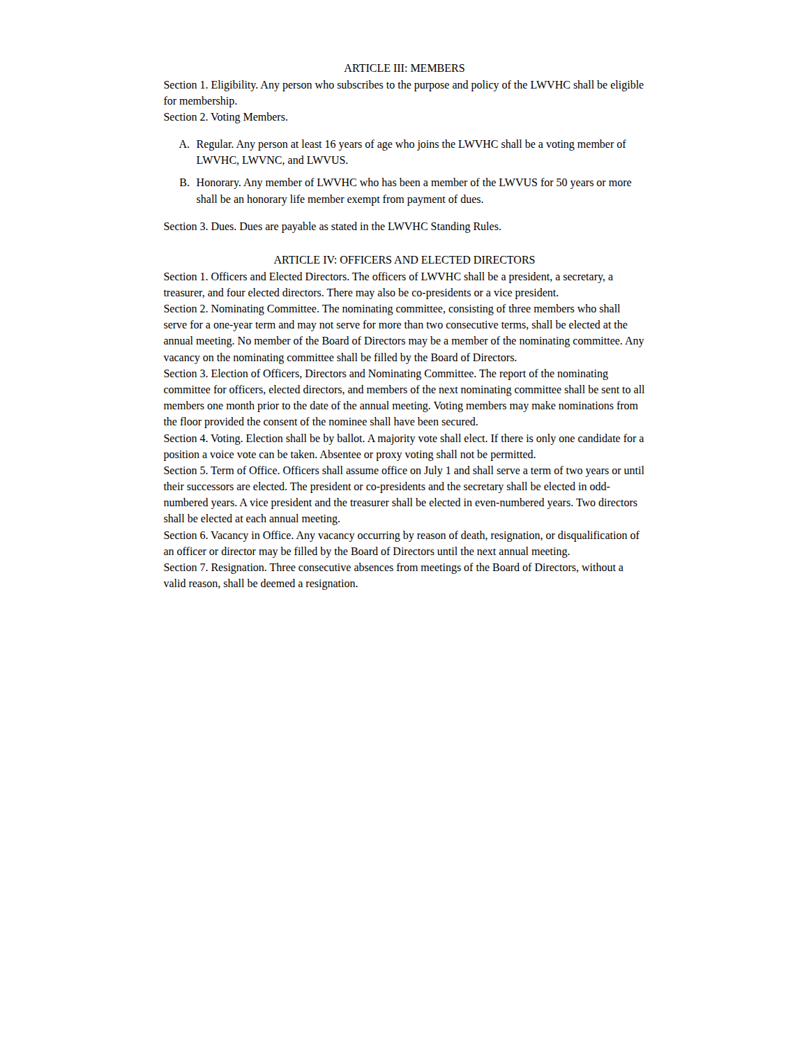ARTICLE III: MEMBERS
Section 1. Eligibility. Any person who subscribes to the purpose and policy of the LWVHC shall be eligible for membership.
Section 2. Voting Members.
Regular. Any person at least 16 years of age who joins the LWVHC shall be a voting member of LWVHC, LWVNC, and LWVUS.
Honorary. Any member of LWVHC who has been a member of the LWVUS for 50 years or more shall be an honorary life member exempt from payment of dues.
Section 3. Dues. Dues are payable as stated in the LWVHC Standing Rules.
ARTICLE IV: OFFICERS AND ELECTED DIRECTORS
Section 1. Officers and Elected Directors. The officers of LWVHC shall be a president, a secretary, a treasurer, and four elected directors. There may also be co-presidents or a vice president.
Section 2. Nominating Committee. The nominating committee, consisting of three members who shall serve for a one-year term and may not serve for more than two consecutive terms, shall be elected at the annual meeting. No member of the Board of Directors may be a member of the nominating committee. Any vacancy on the nominating committee shall be filled by the Board of Directors.
Section 3. Election of Officers, Directors and Nominating Committee. The report of the nominating committee for officers, elected directors, and members of the next nominating committee shall be sent to all members one month prior to the date of the annual meeting. Voting members may make nominations from the floor provided the consent of the nominee shall have been secured.
Section 4. Voting. Election shall be by ballot. A majority vote shall elect. If there is only one candidate for a position a voice vote can be taken. Absentee or proxy voting shall not be permitted.
Section 5. Term of Office. Officers shall assume office on July 1 and shall serve a term of two years or until their successors are elected. The president or co-presidents and the secretary shall be elected in odd-numbered years. A vice president and the treasurer shall be elected in even-numbered years. Two directors shall be elected at each annual meeting.
Section 6. Vacancy in Office. Any vacancy occurring by reason of death, resignation, or disqualification of an officer or director may be filled by the Board of Directors until the next annual meeting.
Section 7. Resignation. Three consecutive absences from meetings of the Board of Directors, without a valid reason, shall be deemed a resignation.